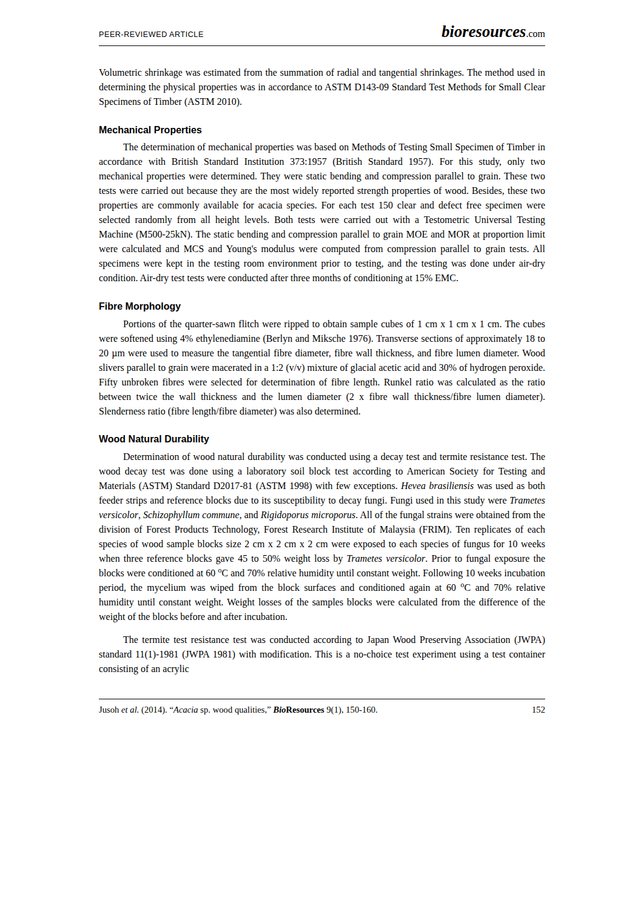PEER-REVIEWED ARTICLE bioresources.com
Volumetric shrinkage was estimated from the summation of radial and tangential shrinkages. The method used in determining the physical properties was in accordance to ASTM D143-09 Standard Test Methods for Small Clear Specimens of Timber (ASTM 2010).
Mechanical Properties
The determination of mechanical properties was based on Methods of Testing Small Specimen of Timber in accordance with British Standard Institution 373:1957 (British Standard 1957). For this study, only two mechanical properties were determined. They were static bending and compression parallel to grain. These two tests were carried out because they are the most widely reported strength properties of wood. Besides, these two properties are commonly available for acacia species. For each test 150 clear and defect free specimen were selected randomly from all height levels. Both tests were carried out with a Testometric Universal Testing Machine (M500-25kN). The static bending and compression parallel to grain MOE and MOR at proportion limit were calculated and MCS and Young's modulus were computed from compression parallel to grain tests. All specimens were kept in the testing room environment prior to testing, and the testing was done under air-dry condition. Air-dry test tests were conducted after three months of conditioning at 15% EMC.
Fibre Morphology
Portions of the quarter-sawn flitch were ripped to obtain sample cubes of 1 cm x 1 cm x 1 cm. The cubes were softened using 4% ethylenediamine (Berlyn and Miksche 1976). Transverse sections of approximately 18 to 20 µm were used to measure the tangential fibre diameter, fibre wall thickness, and fibre lumen diameter. Wood slivers parallel to grain were macerated in a 1:2 (v/v) mixture of glacial acetic acid and 30% of hydrogen peroxide. Fifty unbroken fibres were selected for determination of fibre length. Runkel ratio was calculated as the ratio between twice the wall thickness and the lumen diameter (2 x fibre wall thickness/fibre lumen diameter). Slenderness ratio (fibre length/fibre diameter) was also determined.
Wood Natural Durability
Determination of wood natural durability was conducted using a decay test and termite resistance test. The wood decay test was done using a laboratory soil block test according to American Society for Testing and Materials (ASTM) Standard D2017-81 (ASTM 1998) with few exceptions. Hevea brasiliensis was used as both feeder strips and reference blocks due to its susceptibility to decay fungi. Fungi used in this study were Trametes versicolor, Schizophyllum commune, and Rigidoporus microporus. All of the fungal strains were obtained from the division of Forest Products Technology, Forest Research Institute of Malaysia (FRIM). Ten replicates of each species of wood sample blocks size 2 cm x 2 cm x 2 cm were exposed to each species of fungus for 10 weeks when three reference blocks gave 45 to 50% weight loss by Trametes versicolor. Prior to fungal exposure the blocks were conditioned at 60 oC and 70% relative humidity until constant weight. Following 10 weeks incubation period, the mycelium was wiped from the block surfaces and conditioned again at 60 oC and 70% relative humidity until constant weight. Weight losses of the samples blocks were calculated from the difference of the weight of the blocks before and after incubation.
The termite test resistance test was conducted according to Japan Wood Preserving Association (JWPA) standard 11(1)-1981 (JWPA 1981) with modification. This is a no-choice test experiment using a test container consisting of an acrylic
Jusoh et al. (2014). “Acacia sp. wood qualities,” Bio Resources 9(1), 150-160. 152